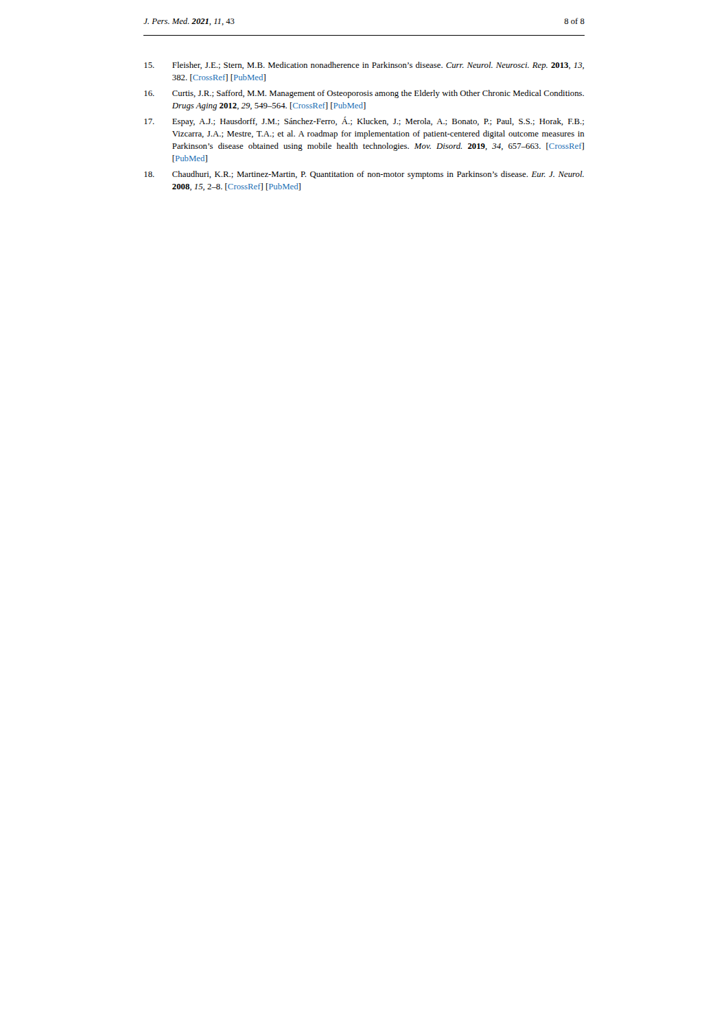J. Pers. Med. 2021, 11, 43
8 of 8
15. Fleisher, J.E.; Stern, M.B. Medication nonadherence in Parkinson’s disease. Curr. Neurol. Neurosci. Rep. 2013, 13, 382. [CrossRef] [PubMed]
16. Curtis, J.R.; Safford, M.M. Management of Osteoporosis among the Elderly with Other Chronic Medical Conditions. Drugs Aging 2012, 29, 549–564. [CrossRef] [PubMed]
17. Espay, A.J.; Hausdorff, J.M.; Sánchez-Ferro, Á.; Klucken, J.; Merola, A.; Bonato, P.; Paul, S.S.; Horak, F.B.; Vizcarra, J.A.; Mestre, T.A.; et al. A roadmap for implementation of patient-centered digital outcome measures in Parkinson’s disease obtained using mobile health technologies. Mov. Disord. 2019, 34, 657–663. [CrossRef] [PubMed]
18. Chaudhuri, K.R.; Martinez-Martin, P. Quantitation of non-motor symptoms in Parkinson’s disease. Eur. J. Neurol. 2008, 15, 2–8. [CrossRef] [PubMed]